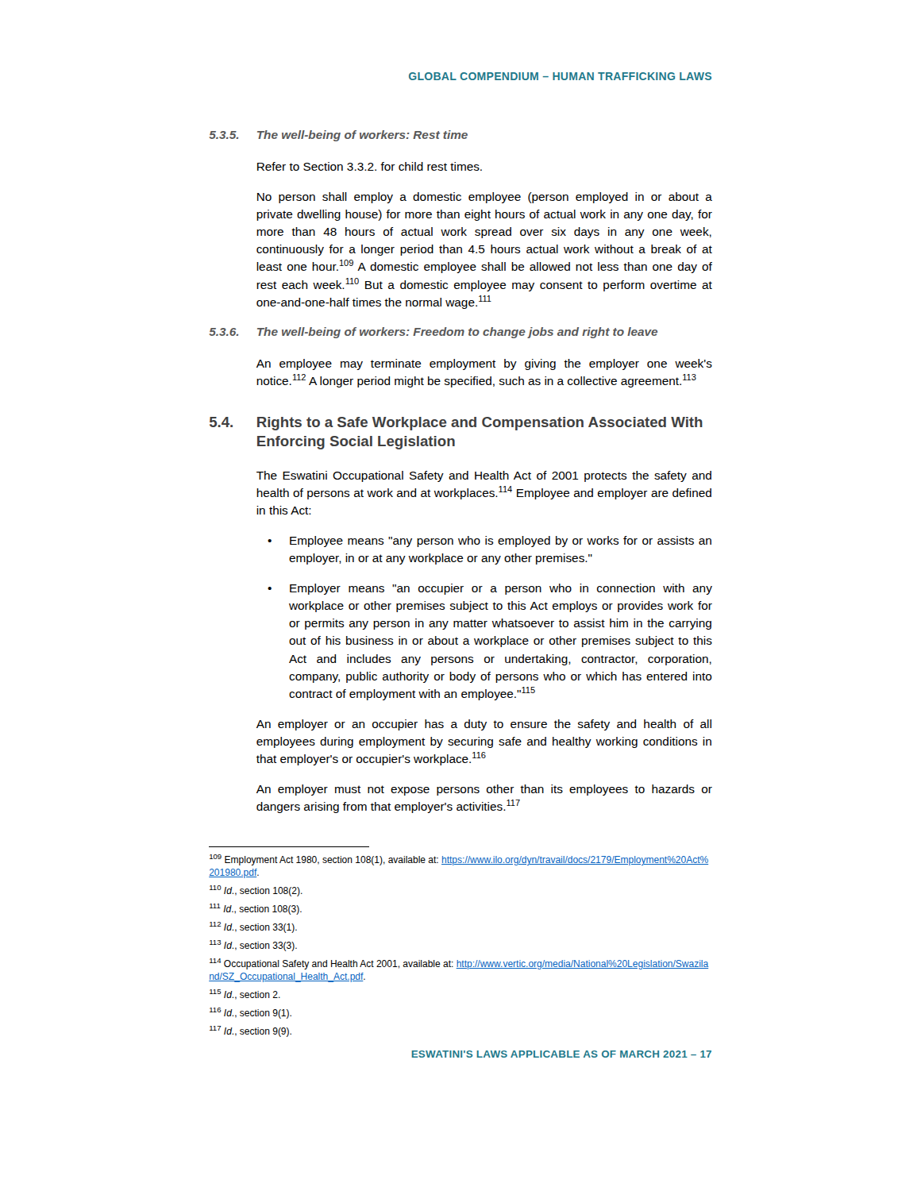GLOBAL COMPENDIUM – HUMAN TRAFFICKING LAWS
5.3.5. The well-being of workers: Rest time
Refer to Section 3.3.2. for child rest times.
No person shall employ a domestic employee (person employed in or about a private dwelling house) for more than eight hours of actual work in any one day, for more than 48 hours of actual work spread over six days in any one week, continuously for a longer period than 4.5 hours actual work without a break of at least one hour.109 A domestic employee shall be allowed not less than one day of rest each week.110 But a domestic employee may consent to perform overtime at one-and-one-half times the normal wage.111
5.3.6. The well-being of workers: Freedom to change jobs and right to leave
An employee may terminate employment by giving the employer one week's notice.112 A longer period might be specified, such as in a collective agreement.113
5.4. Rights to a Safe Workplace and Compensation Associated With Enforcing Social Legislation
The Eswatini Occupational Safety and Health Act of 2001 protects the safety and health of persons at work and at workplaces.114 Employee and employer are defined in this Act:
Employee means "any person who is employed by or works for or assists an employer, in or at any workplace or any other premises."
Employer means "an occupier or a person who in connection with any workplace or other premises subject to this Act employs or provides work for or permits any person in any matter whatsoever to assist him in the carrying out of his business in or about a workplace or other premises subject to this Act and includes any persons or undertaking, contractor, corporation, company, public authority or body of persons who or which has entered into contract of employment with an employee."115
An employer or an occupier has a duty to ensure the safety and health of all employees during employment by securing safe and healthy working conditions in that employer's or occupier's workplace.116
An employer must not expose persons other than its employees to hazards or dangers arising from that employer's activities.117
109 Employment Act 1980, section 108(1), available at: https://www.ilo.org/dyn/travail/docs/2179/Employment%20Act%201980.pdf.
110 Id., section 108(2).
111 Id., section 108(3).
112 Id., section 33(1).
113 Id., section 33(3).
114 Occupational Safety and Health Act 2001, available at: http://www.vertic.org/media/National%20Legislation/Swaziland/SZ_Occupational_Health_Act.pdf.
115 Id., section 2.
116 Id., section 9(1).
117 Id., section 9(9).
ESWATINI'S LAWS APPLICABLE AS OF MARCH 2021 – 17